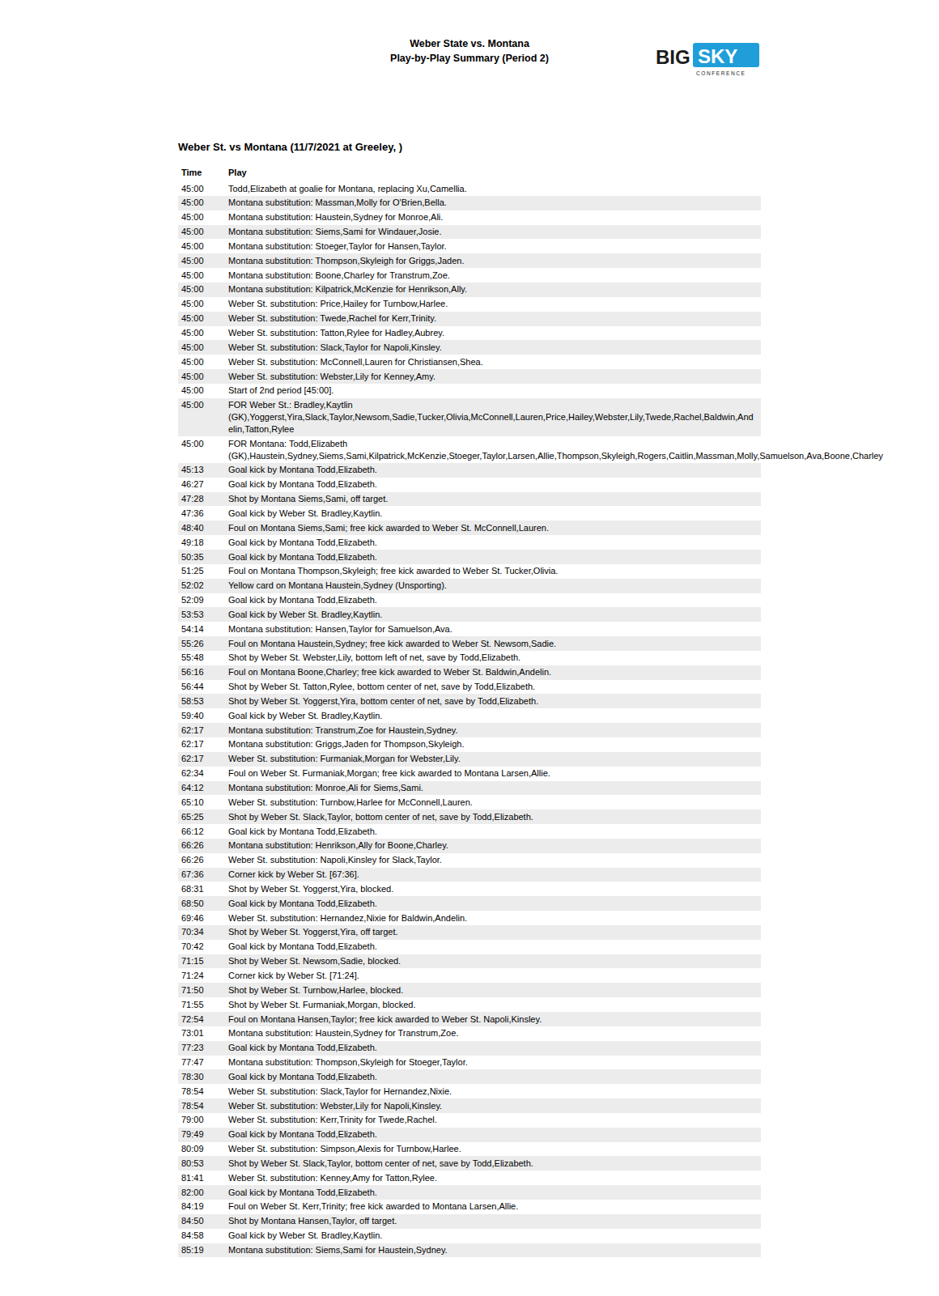Weber State vs. Montana
Play-by-Play Summary (Period 2)
Big Sky Conference BIG SKY CONFERENCE
Weber St. vs Montana (11/7/2021 at Greeley, )
| Time | Play |
| --- | --- |
| 45:00 | Todd,Elizabeth at goalie for Montana, replacing Xu,Camellia. |
| 45:00 | Montana substitution: Massman,Molly for O'Brien,Bella. |
| 45:00 | Montana substitution: Haustein,Sydney for Monroe,Ali. |
| 45:00 | Montana substitution: Siems,Sami for Windauer,Josie. |
| 45:00 | Montana substitution: Stoeger,Taylor for Hansen,Taylor. |
| 45:00 | Montana substitution: Thompson,Skyleigh for Griggs,Jaden. |
| 45:00 | Montana substitution: Boone,Charley for Transtrum,Zoe. |
| 45:00 | Montana substitution: Kilpatrick,McKenzie for Henrikson,Ally. |
| 45:00 | Weber St. substitution: Price,Hailey for Turnbow,Harlee. |
| 45:00 | Weber St. substitution: Twede,Rachel for Kerr,Trinity. |
| 45:00 | Weber St. substitution: Tatton,Rylee for Hadley,Aubrey. |
| 45:00 | Weber St. substitution: Slack,Taylor for Napoli,Kinsley. |
| 45:00 | Weber St. substitution: McConnell,Lauren for Christiansen,Shea. |
| 45:00 | Weber St. substitution: Webster,Lily for Kenney,Amy. |
| 45:00 | Start of 2nd period [45:00]. |
| 45:00 | FOR Weber St.: Bradley,Kaytlin (GK),Yoggerst,Yira,Slack,Taylor,Newsom,Sadie,Tucker,Olivia,McConnell,Lauren,Price,Hailey,Webster,Lily,Twede,Rachel,Baldwin,Andelin,Tatton,Rylee |
| 45:00 | FOR Montana: Todd,Elizabeth (GK),Haustein,Sydney,Siems,Sami,Kilpatrick,McKenzie,Stoeger,Taylor,Larsen,Allie,Thompson,Skyleigh,Rogers,Caitlin,Massman,Molly,Samuelson,Ava,Boone,Charley |
| 45:13 | Goal kick by Montana Todd,Elizabeth. |
| 46:27 | Goal kick by Montana Todd,Elizabeth. |
| 47:28 | Shot by Montana Siems,Sami, off target. |
| 47:36 | Goal kick by Weber St. Bradley,Kaytlin. |
| 48:40 | Foul on Montana Siems,Sami; free kick awarded to Weber St. McConnell,Lauren. |
| 49:18 | Goal kick by Montana Todd,Elizabeth. |
| 50:35 | Goal kick by Montana Todd,Elizabeth. |
| 51:25 | Foul on Montana Thompson,Skyleigh; free kick awarded to Weber St. Tucker,Olivia. |
| 52:02 | Yellow card on Montana Haustein,Sydney (Unsporting). |
| 52:09 | Goal kick by Montana Todd,Elizabeth. |
| 53:53 | Goal kick by Weber St. Bradley,Kaytlin. |
| 54:14 | Montana substitution: Hansen,Taylor for Samuelson,Ava. |
| 55:26 | Foul on Montana Haustein,Sydney; free kick awarded to Weber St. Newsom,Sadie. |
| 55:48 | Shot by Weber St. Webster,Lily, bottom left of net, save by Todd,Elizabeth. |
| 56:16 | Foul on Montana Boone,Charley; free kick awarded to Weber St. Baldwin,Andelin. |
| 56:44 | Shot by Weber St. Tatton,Rylee, bottom center of net, save by Todd,Elizabeth. |
| 58:53 | Shot by Weber St. Yoggerst,Yira, bottom center of net, save by Todd,Elizabeth. |
| 59:40 | Goal kick by Weber St. Bradley,Kaytlin. |
| 62:17 | Montana substitution: Transtrum,Zoe for Haustein,Sydney. |
| 62:17 | Montana substitution: Griggs,Jaden for Thompson,Skyleigh. |
| 62:17 | Weber St. substitution: Furmaniak,Morgan for Webster,Lily. |
| 62:34 | Foul on Weber St. Furmaniak,Morgan; free kick awarded to Montana Larsen,Allie. |
| 64:12 | Montana substitution: Monroe,Ali for Siems,Sami. |
| 65:10 | Weber St. substitution: Turnbow,Harlee for McConnell,Lauren. |
| 65:25 | Shot by Weber St. Slack,Taylor, bottom center of net, save by Todd,Elizabeth. |
| 66:12 | Goal kick by Montana Todd,Elizabeth. |
| 66:26 | Montana substitution: Henrikson,Ally for Boone,Charley. |
| 66:26 | Weber St. substitution: Napoli,Kinsley for Slack,Taylor. |
| 67:36 | Corner kick by Weber St. [67:36]. |
| 68:31 | Shot by Weber St. Yoggerst,Yira, blocked. |
| 68:50 | Goal kick by Montana Todd,Elizabeth. |
| 69:46 | Weber St. substitution: Hernandez,Nixie for Baldwin,Andelin. |
| 70:34 | Shot by Weber St. Yoggerst,Yira, off target. |
| 70:42 | Goal kick by Montana Todd,Elizabeth. |
| 71:15 | Shot by Weber St. Newsom,Sadie, blocked. |
| 71:24 | Corner kick by Weber St. [71:24]. |
| 71:50 | Shot by Weber St. Turnbow,Harlee, blocked. |
| 71:55 | Shot by Weber St. Furmaniak,Morgan, blocked. |
| 72:54 | Foul on Montana Hansen,Taylor; free kick awarded to Weber St. Napoli,Kinsley. |
| 73:01 | Montana substitution: Haustein,Sydney for Transtrum,Zoe. |
| 77:23 | Goal kick by Montana Todd,Elizabeth. |
| 77:47 | Montana substitution: Thompson,Skyleigh for Stoeger,Taylor. |
| 78:30 | Goal kick by Montana Todd,Elizabeth. |
| 78:54 | Weber St. substitution: Slack,Taylor for Hernandez,Nixie. |
| 78:54 | Weber St. substitution: Webster,Lily for Napoli,Kinsley. |
| 79:00 | Weber St. substitution: Kerr,Trinity for Twede,Rachel. |
| 79:49 | Goal kick by Montana Todd,Elizabeth. |
| 80:09 | Weber St. substitution: Simpson,Alexis for Turnbow,Harlee. |
| 80:53 | Shot by Weber St. Slack,Taylor, bottom center of net, save by Todd,Elizabeth. |
| 81:41 | Weber St. substitution: Kenney,Amy for Tatton,Rylee. |
| 82:00 | Goal kick by Montana Todd,Elizabeth. |
| 84:19 | Foul on Weber St. Kerr,Trinity; free kick awarded to Montana Larsen,Allie. |
| 84:50 | Shot by Montana Hansen,Taylor, off target. |
| 84:58 | Goal kick by Weber St. Bradley,Kaytlin. |
| 85:19 | Montana substitution: Siems,Sami for Haustein,Sydney. |